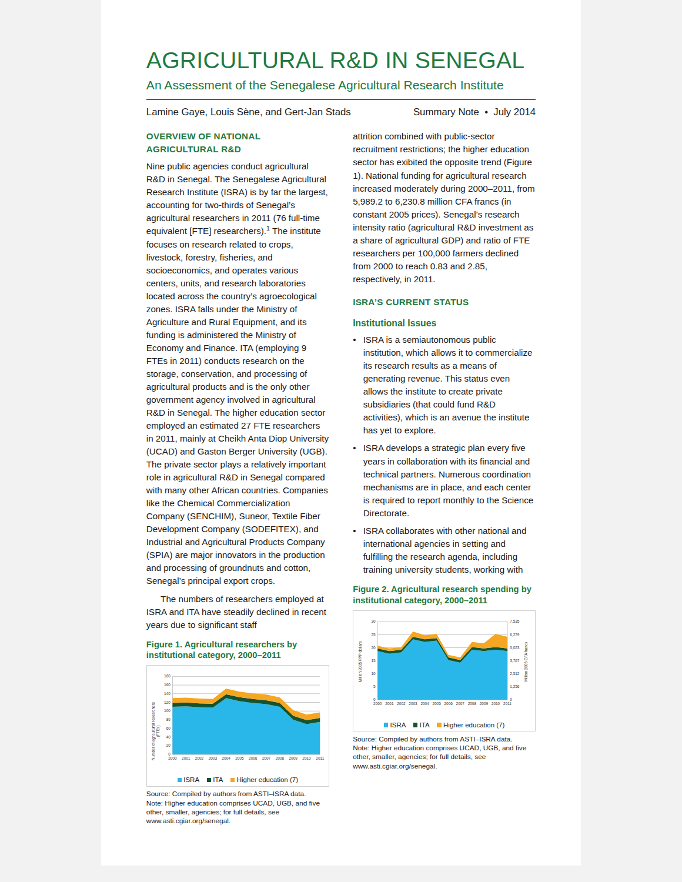AGRICULTURAL R&D IN SENEGAL
An Assessment of the Senegalese Agricultural Research Institute
Lamine Gaye, Louis Sène, and Gert-Jan Stads
Summary Note • July 2014
Overview of National Agricultural R&D
Nine public agencies conduct agricultural R&D in Senegal. The Senegalese Agricultural Research Institute (ISRA) is by far the largest, accounting for two-thirds of Senegal’s agricultural researchers in 2011 (76 full-time equivalent [FTE] researchers).1 The institute focuses on research related to crops, livestock, forestry, fisheries, and socioeconomics, and operates various centers, units, and research laboratories located across the country’s agroecological zones. ISRA falls under the Ministry of Agriculture and Rural Equipment, and its funding is administered the Ministry of Economy and Finance. ITA (employing 9 FTEs in 2011) conducts research on the storage, conservation, and processing of agricultural products and is the only other government agency involved in agricultural R&D in Senegal. The higher education sector employed an estimated 27 FTE researchers in 2011, mainly at Cheikh Anta Diop University (UCAD) and Gaston Berger University (UGB). The private sector plays a relatively important role in agricultural R&D in Senegal compared with many other African countries. Companies like the Chemical Commercialization Company (SENCHIM), Suneor, Textile Fiber Development Company (SODEFITEX), and Industrial and Agricultural Products Company (SPIA) are major innovators in the production and processing of groundnuts and cotton, Senegal’s principal export crops.
The numbers of researchers employed at ISRA and ITA have steadily declined in recent years due to significant staff
Figure 1. Agricultural researchers by institutional category, 2000–2011
Number of agricultural researchers (FTEs) 0 20 40 60 80 100 120 140 160 180 2000 2001 2002 2003 2004 2005 2006 2007 2008 2009 2010 2011
ISRA ITA Higher education (7)
Source: Compiled by authors from ASTI–ISRA data.
Note: Higher education comprises UCAD, UGB, and five other, smaller, agencies; for full details, see www.asti.cgiar.org/senegal.
attrition combined with public-sector recruitment restrictions; the higher education sector has exibited the opposite trend (Figure 1). National funding for agricultural research increased moderately during 2000–2011, from 5,989.2 to 6,230.8 million CFA francs (in constant 2005 prices). Senegal’s research intensity ratio (agricultural R&D investment as a share of agricultural GDP) and ratio of FTE researchers per 100,000 farmers declined from 2000 to reach 0.83 and 2.85, respectively, in 2011.
ISRA’s Current Status
Institutional Issues
ISRA is a semiautonomous public institution, which allows it to commercialize its research results as a means of generating revenue. This status even allows the institute to create private subsidiaries (that could fund R&D activities), which is an avenue the institute has yet to explore.
ISRA develops a strategic plan every five years in collaboration with its financial and technical partners. Numerous coordination mechanisms are in place, and each center is required to report monthly to the Science Directorate.
ISRA collaborates with other national and international agencies in setting and fulfilling the research agenda, including training university students, working with
Figure 2. Agricultural research spending by institutional category, 2000–2011
Million 2005 PPP dollars Million 2005 CFA francs 0 5 10 15 20 25 30 0 1,256 2,512 3,767 5,023 6,279 7,535 2000 2001 2002 2003 2004 2005 2006 2007 2008 2009 2010 2011
ISRA ITA Higher education (7)
Source: Compiled by authors from ASTI–ISRA data.
Note: Higher education comprises UCAD, UGB, and five other, smaller, agencies; for full details, see www.asti.cgiar.org/senegal.